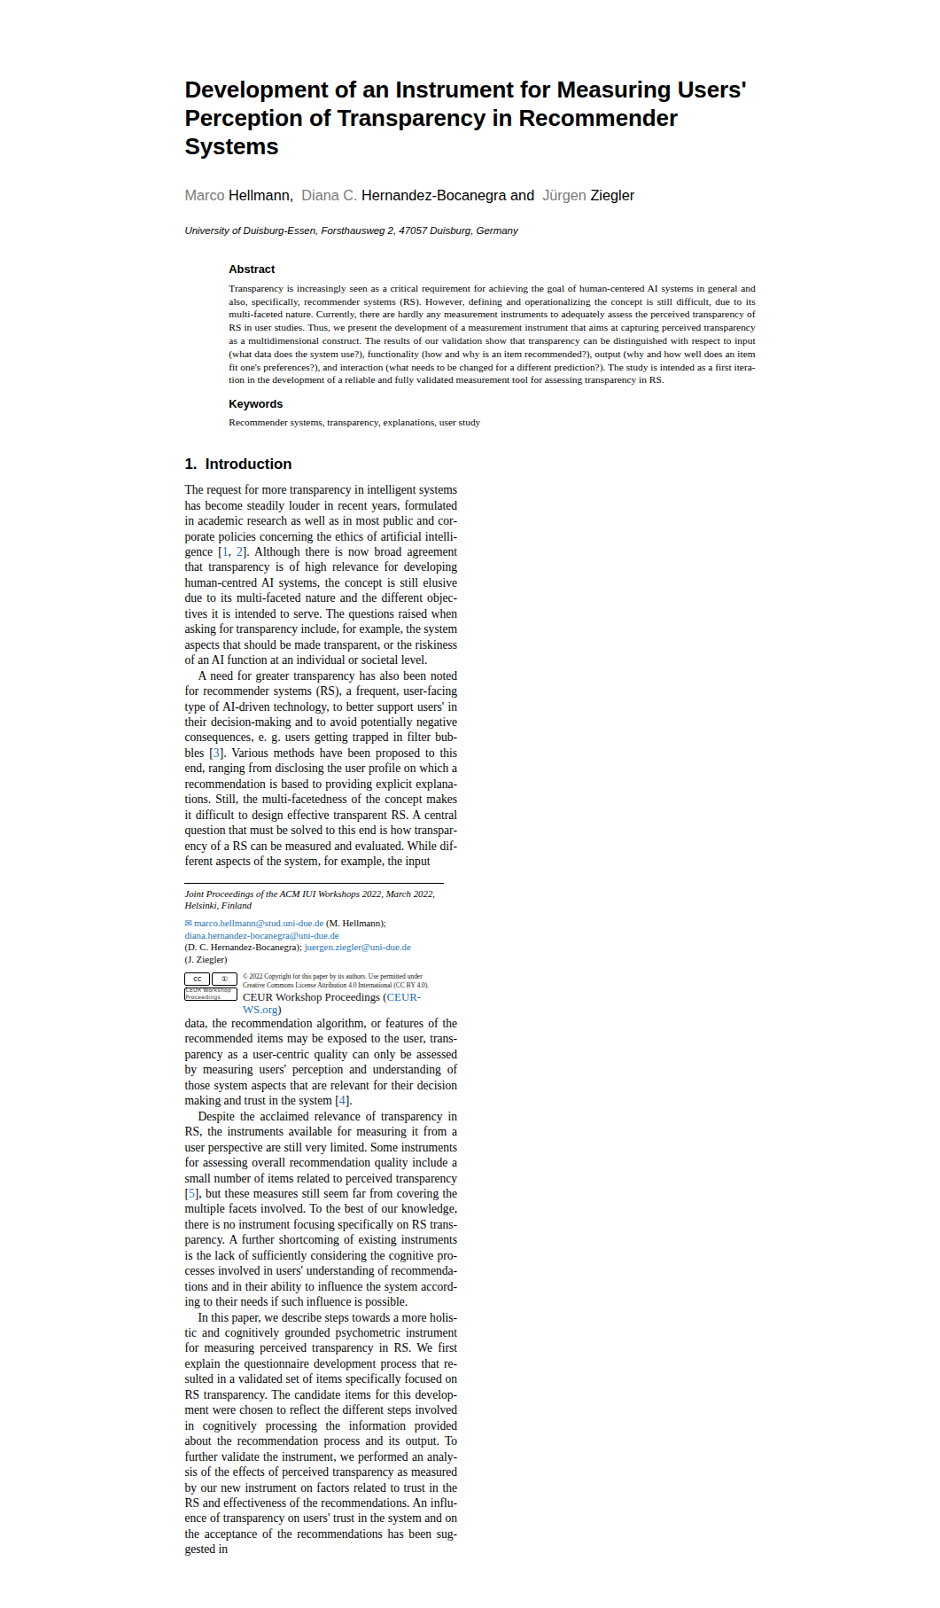Development of an Instrument for Measuring Users'
Perception of Transparency in Recommender Systems
Marco Hellmann, Diana C. Hernandez-Bocanegra and Jürgen Ziegler
University of Duisburg-Essen, Forsthausweg 2, 47057 Duisburg, Germany
Abstract
Transparency is increasingly seen as a critical requirement for achieving the goal of human-centered AI systems in general and also, specifically, recommender systems (RS). However, defining and operationalizing the concept is still difficult, due to its multi-faceted nature. Currently, there are hardly any measurement instruments to adequately assess the perceived transparency of RS in user studies. Thus, we present the development of a measurement instrument that aims at capturing perceived transparency as a multidimensional construct. The results of our validation show that transparency can be distinguished with respect to input (what data does the system use?), functionality (how and why is an item recommended?), output (why and how well does an item fit one's preferences?), and interaction (what needs to be changed for a different prediction?). The study is intended as a first iteration in the development of a reliable and fully validated measurement tool for assessing transparency in RS.
Keywords
Recommender systems, transparency, explanations, user study
1. Introduction
The request for more transparency in intelligent systems has become steadily louder in recent years, formulated in academic research as well as in most public and corporate policies concerning the ethics of artificial intelligence [1, 2]. Although there is now broad agreement that transparency is of high relevance for developing human-centred AI systems, the concept is still elusive due to its multi-faceted nature and the different objectives it is intended to serve. The questions raised when asking for transparency include, for example, the system aspects that should be made transparent, or the riskiness of an AI function at an individual or societal level.
A need for greater transparency has also been noted for recommender systems (RS), a frequent, user-facing type of AI-driven technology, to better support users' in their decision-making and to avoid potentially negative consequences, e. g. users getting trapped in filter bubbles [3]. Various methods have been proposed to this end, ranging from disclosing the user profile on which a recommendation is based to providing explicit explanations. Still, the multi-facetedness of the concept makes it difficult to design effective transparent RS. A central question that must be solved to this end is how transparency of a RS can be measured and evaluated. While different aspects of the system, for example, the input
Joint Proceedings of the ACM IUI Workshops 2022, March 2022,
Helsinki, Finland
✉marco.hellmann@stud.uni-due.de (M. Hellmann);
diana.hernandez-bocanegra@uni-due.de
(D. C. Hernandez-Bocanegra); juergen.ziegler@uni-due.de
(J. Ziegler)
cc
①
CEUR Workshop Proceedings
© 2022 Copyright for this paper by its authors. Use permitted under Creative Commons License Attribution 4.0 International (CC BY 4.0). CEUR Workshop Proceedings (CEUR-WS.org)
data, the recommendation algorithm, or features of the recommended items may be exposed to the user, transparency as a user-centric quality can only be assessed by measuring users' perception and understanding of those system aspects that are relevant for their decision making and trust in the system [4].
Despite the acclaimed relevance of transparency in RS, the instruments available for measuring it from a user perspective are still very limited. Some instruments for assessing overall recommendation quality include a small number of items related to perceived transparency [5], but these measures still seem far from covering the multiple facets involved. To the best of our knowledge, there is no instrument focusing specifically on RS transparency. A further shortcoming of existing instruments is the lack of sufficiently considering the cognitive processes involved in users' understanding of recommendations and in their ability to influence the system according to their needs if such influence is possible.
In this paper, we describe steps towards a more holistic and cognitively grounded psychometric instrument for measuring perceived transparency in RS. We first explain the questionnaire development process that resulted in a validated set of items specifically focused on RS transparency. The candidate items for this development were chosen to reflect the different steps involved in cognitively processing the information provided about the recommendation process and its output. To further validate the instrument, we performed an analysis of the effects of perceived transparency as measured by our new instrument on factors related to trust in the RS and effectiveness of the recommendations. An influence of transparency on users' trust in the system and on the acceptance of the recommendations has been suggested in